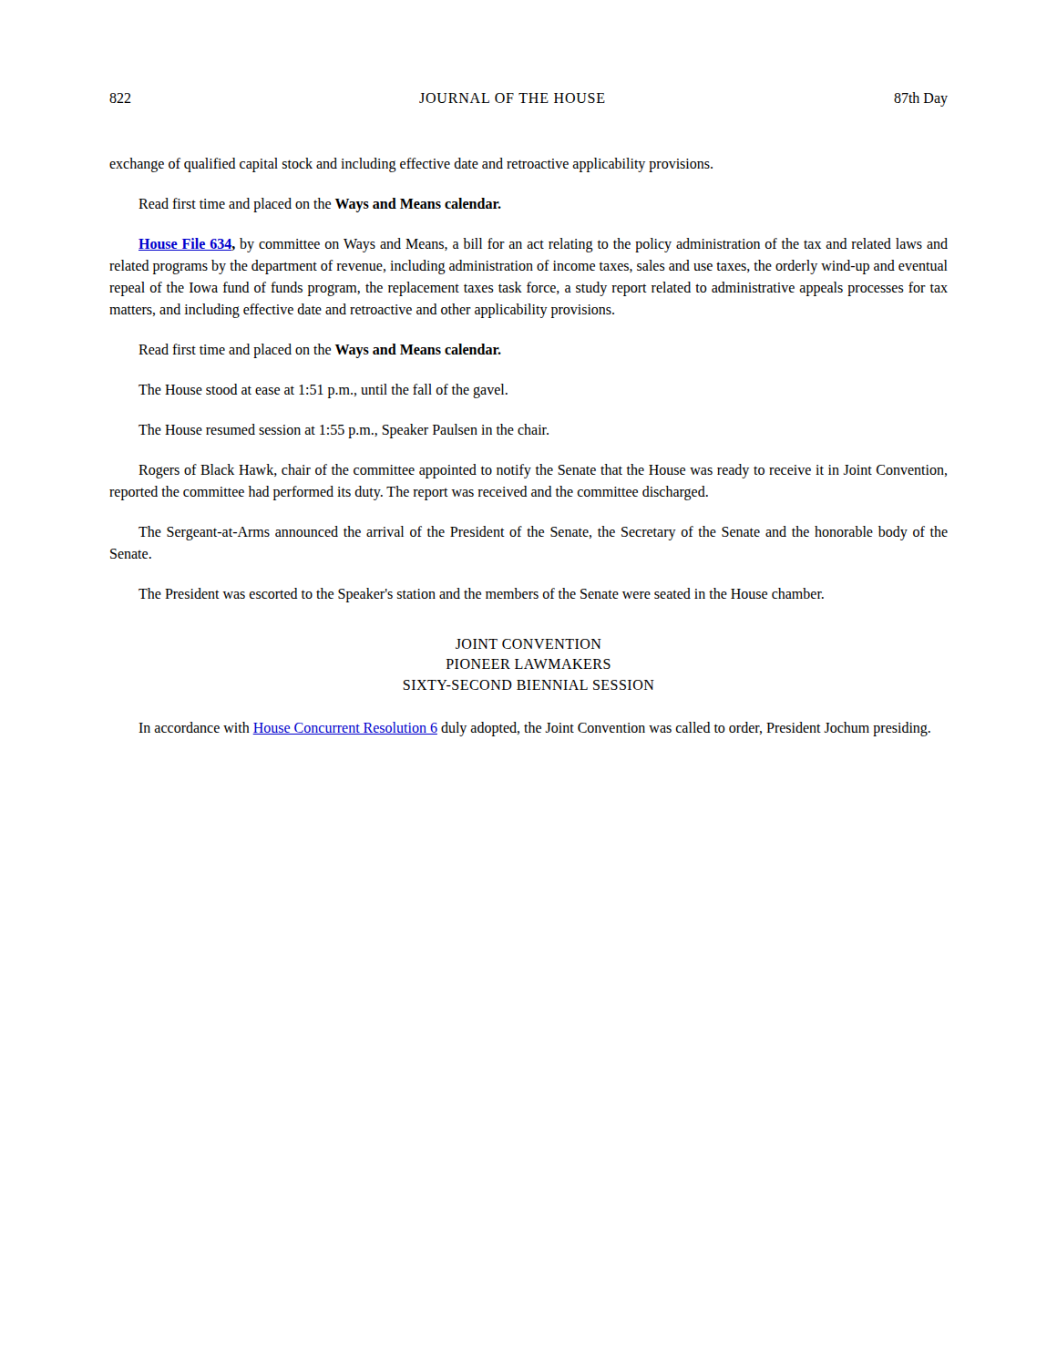822 JOURNAL OF THE HOUSE 87th Day
exchange of qualified capital stock and including effective date and retroactive applicability provisions.
Read first time and placed on the Ways and Means calendar.
House File 634, by committee on Ways and Means, a bill for an act relating to the policy administration of the tax and related laws and related programs by the department of revenue, including administration of income taxes, sales and use taxes, the orderly wind-up and eventual repeal of the Iowa fund of funds program, the replacement taxes task force, a study report related to administrative appeals processes for tax matters, and including effective date and retroactive and other applicability provisions.
Read first time and placed on the Ways and Means calendar.
The House stood at ease at 1:51 p.m., until the fall of the gavel.
The House resumed session at 1:55 p.m., Speaker Paulsen in the chair.
Rogers of Black Hawk, chair of the committee appointed to notify the Senate that the House was ready to receive it in Joint Convention, reported the committee had performed its duty. The report was received and the committee discharged.
The Sergeant-at-Arms announced the arrival of the President of the Senate, the Secretary of the Senate and the honorable body of the Senate.
The President was escorted to the Speaker's station and the members of the Senate were seated in the House chamber.
JOINT CONVENTION
PIONEER LAWMAKERS
SIXTY-SECOND BIENNIAL SESSION
In accordance with House Concurrent Resolution 6 duly adopted, the Joint Convention was called to order, President Jochum presiding.